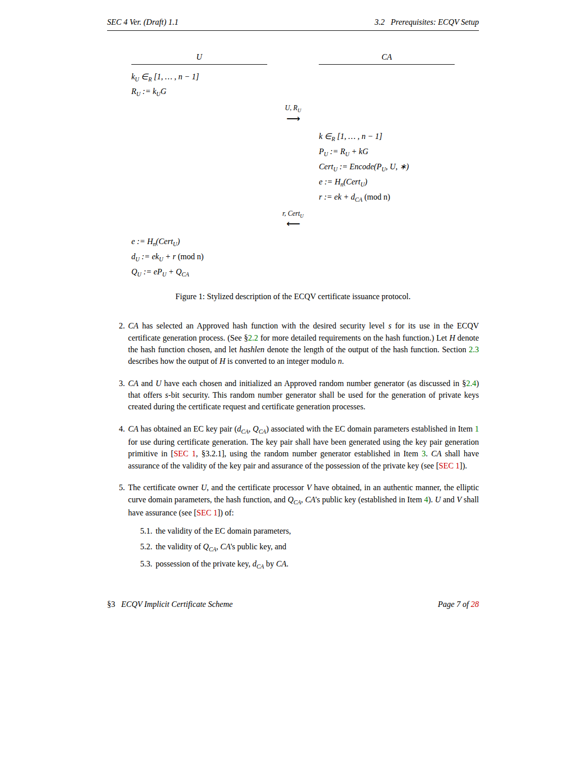SEC 4 Ver. (Draft) 1.1
3.2 Prerequisites: ECQV Setup
| U | | CA |
| k U ∈ R [1, … , n − 1] R U := k U G | | |
| | U, R U ⟶ | |
| | | k ∈ R [1, … , n − 1] P U := R U + kG Cert U := Encode(P U , U, ∗) e := H n (Cert U ) r := ek + d CA (mod n) |
| | r, Cert U ⟵ | |
| e := H n (Cert U ) d U := ek U + r (mod n) Q U := eP U + Q CA | | |
Figure 1: Stylized description of the ECQV certificate issuance protocol.
CA has selected an Approved hash function with the desired security level s for its use in the ECQV certificate generation process. (See §2.2 for more detailed requirements on the hash function.) Let H denote the hash function chosen, and let hashlen denote the length of the output of the hash function. Section 2.3 describes how the output of H is converted to an integer modulo n.
CA and U have each chosen and initialized an Approved random number generator (as discussed in §2.4) that offers s-bit security. This random number generator shall be used for the generation of private keys created during the certificate request and certificate generation processes.
CA has obtained an EC key pair (dCA, QCA) associated with the EC domain parameters established in Item 1 for use during certificate generation. The key pair shall have been generated using the key pair generation primitive in [SEC 1, §3.2.1], using the random number generator established in Item 3. CA shall have assurance of the validity of the key pair and assurance of the possession of the private key (see [SEC 1]).
The certificate owner U, and the certificate processor V have obtained, in an authentic manner, the elliptic curve domain parameters, the hash function, and QCA, CA's public key (established in Item 4). U and V shall have assurance (see [SEC 1]) of:
the validity of the EC domain parameters,
the validity of QCA, CA's public key, and
possession of the private key, dCA by CA.
§3 ECQV Implicit Certificate Scheme
Page 7 of 28